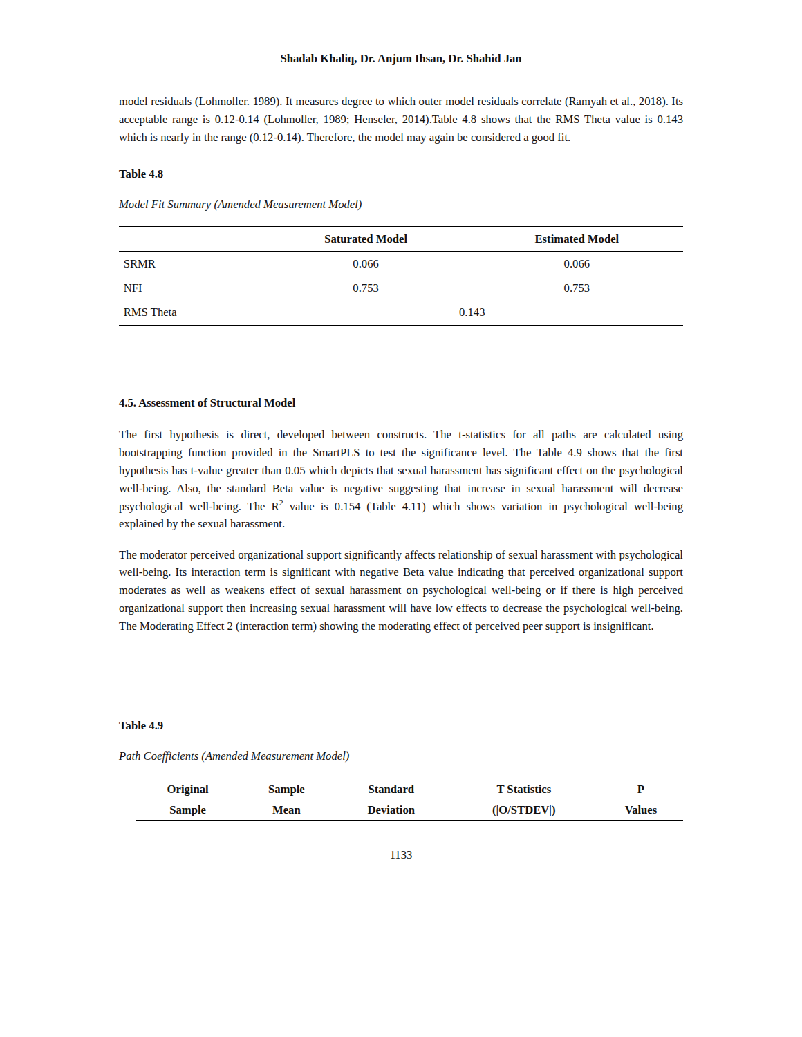Shadab Khaliq, Dr. Anjum Ihsan, Dr. Shahid Jan
model residuals (Lohmoller. 1989). It measures degree to which outer model residuals correlate (Ramyah et al., 2018). Its acceptable range is 0.12-0.14 (Lohmoller, 1989; Henseler, 2014).Table 4.8 shows that the RMS Theta value is 0.143 which is nearly in the range (0.12-0.14). Therefore, the model may again be considered a good fit.
Table 4.8
Model Fit Summary (Amended Measurement Model)
| | Saturated Model | Estimated Model |
| --- | --- | --- |
| SRMR | 0.066 | 0.066 |
| NFI | 0.753 | 0.753 |
| RMS Theta | 0.143 |
4.5. Assessment of Structural Model
The first hypothesis is direct, developed between constructs. The t-statistics for all paths are calculated using bootstrapping function provided in the SmartPLS to test the significance level. The Table 4.9 shows that the first hypothesis has t-value greater than 0.05 which depicts that sexual harassment has significant effect on the psychological well-being. Also, the standard Beta value is negative suggesting that increase in sexual harassment will decrease psychological well-being. The R2 value is 0.154 (Table 4.11) which shows variation in psychological well-being explained by the sexual harassment.
The moderator perceived organizational support significantly affects relationship of sexual harassment with psychological well-being. Its interaction term is significant with negative Beta value indicating that perceived organizational support moderates as well as weakens effect of sexual harassment on psychological well-being or if there is high perceived organizational support then increasing sexual harassment will have low effects to decrease the psychological well-being. The Moderating Effect 2 (interaction term) showing the moderating effect of perceived peer support is insignificant.
Table 4.9
Path Coefficients (Amended Measurement Model)
| | Original | Sample | Standard | T Statistics | P |
| --- | --- | --- | --- | --- | --- |
| Sample | Mean | Deviation | (/O/STDEV/) | Values |
1133